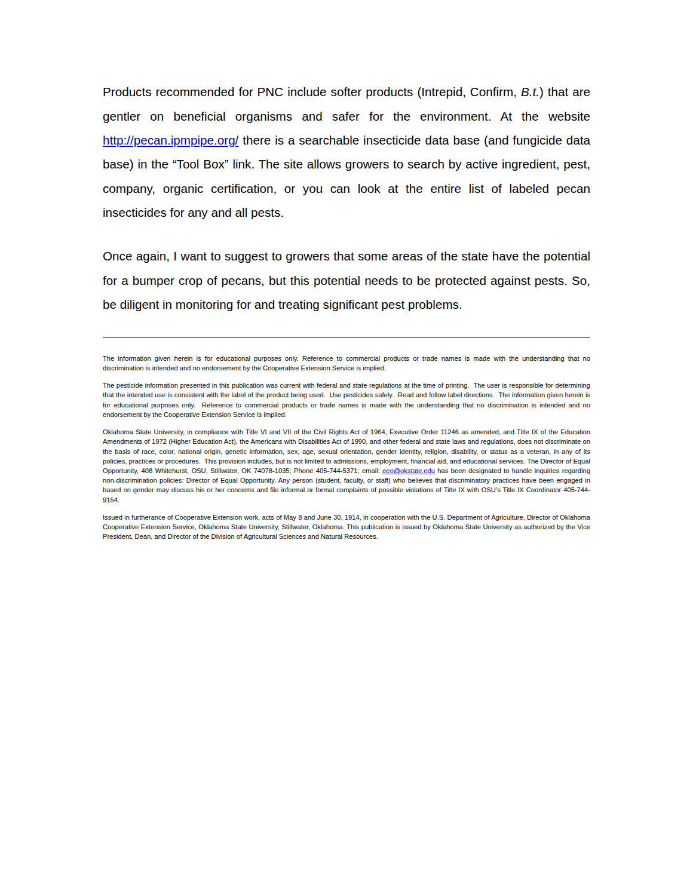Products recommended for PNC include softer products (Intrepid, Confirm, B.t.) that are gentler on beneficial organisms and safer for the environment. At the website http://pecan.ipmpipe.org/ there is a searchable insecticide data base (and fungicide data base) in the “Tool Box” link. The site allows growers to search by active ingredient, pest, company, organic certification, or you can look at the entire list of labeled pecan insecticides for any and all pests.
Once again, I want to suggest to growers that some areas of the state have the potential for a bumper crop of pecans, but this potential needs to be protected against pests. So, be diligent in monitoring for and treating significant pest problems.
The information given herein is for educational purposes only. Reference to commercial products or trade names is made with the understanding that no discrimination is intended and no endorsement by the Cooperative Extension Service is implied.
The pesticide information presented in this publication was current with federal and state regulations at the time of printing. The user is responsible for determining that the intended use is consistent with the label of the product being used. Use pesticides safely. Read and follow label directions. The information given herein is for educational purposes only. Reference to commercial products or trade names is made with the understanding that no discrimination is intended and no endorsement by the Cooperative Extension Service is implied.
Oklahoma State University, in compliance with Title VI and VII of the Civil Rights Act of 1964, Executive Order 11246 as amended, and Title IX of the Education Amendments of 1972 (Higher Education Act), the Americans with Disabilities Act of 1990, and other federal and state laws and regulations, does not discriminate on the basis of race, color, national origin, genetic information, sex, age, sexual orientation, gender identity, religion, disability, or status as a veteran, in any of its policies, practices or procedures. This provision includes, but is not limited to admissions, employment, financial aid, and educational services. The Director of Equal Opportunity, 408 Whitehurst, OSU, Stillwater, OK 74078-1035; Phone 405-744-5371; email: eeo@okstate.edu has been designated to handle inquiries regarding non-discrimination policies: Director of Equal Opportunity. Any person (student, faculty, or staff) who believes that discriminatory practices have been engaged in based on gender may discuss his or her concerns and file informal or formal complaints of possible violations of Title IX with OSU’s Title IX Coordinator 405-744-9154.
Issued in furtherance of Cooperative Extension work, acts of May 8 and June 30, 1914, in cooperation with the U.S. Department of Agriculture, Director of Oklahoma Cooperative Extension Service, Oklahoma State University, Stillwater, Oklahoma. This publication is issued by Oklahoma State University as authorized by the Vice President, Dean, and Director of the Division of Agricultural Sciences and Natural Resources.